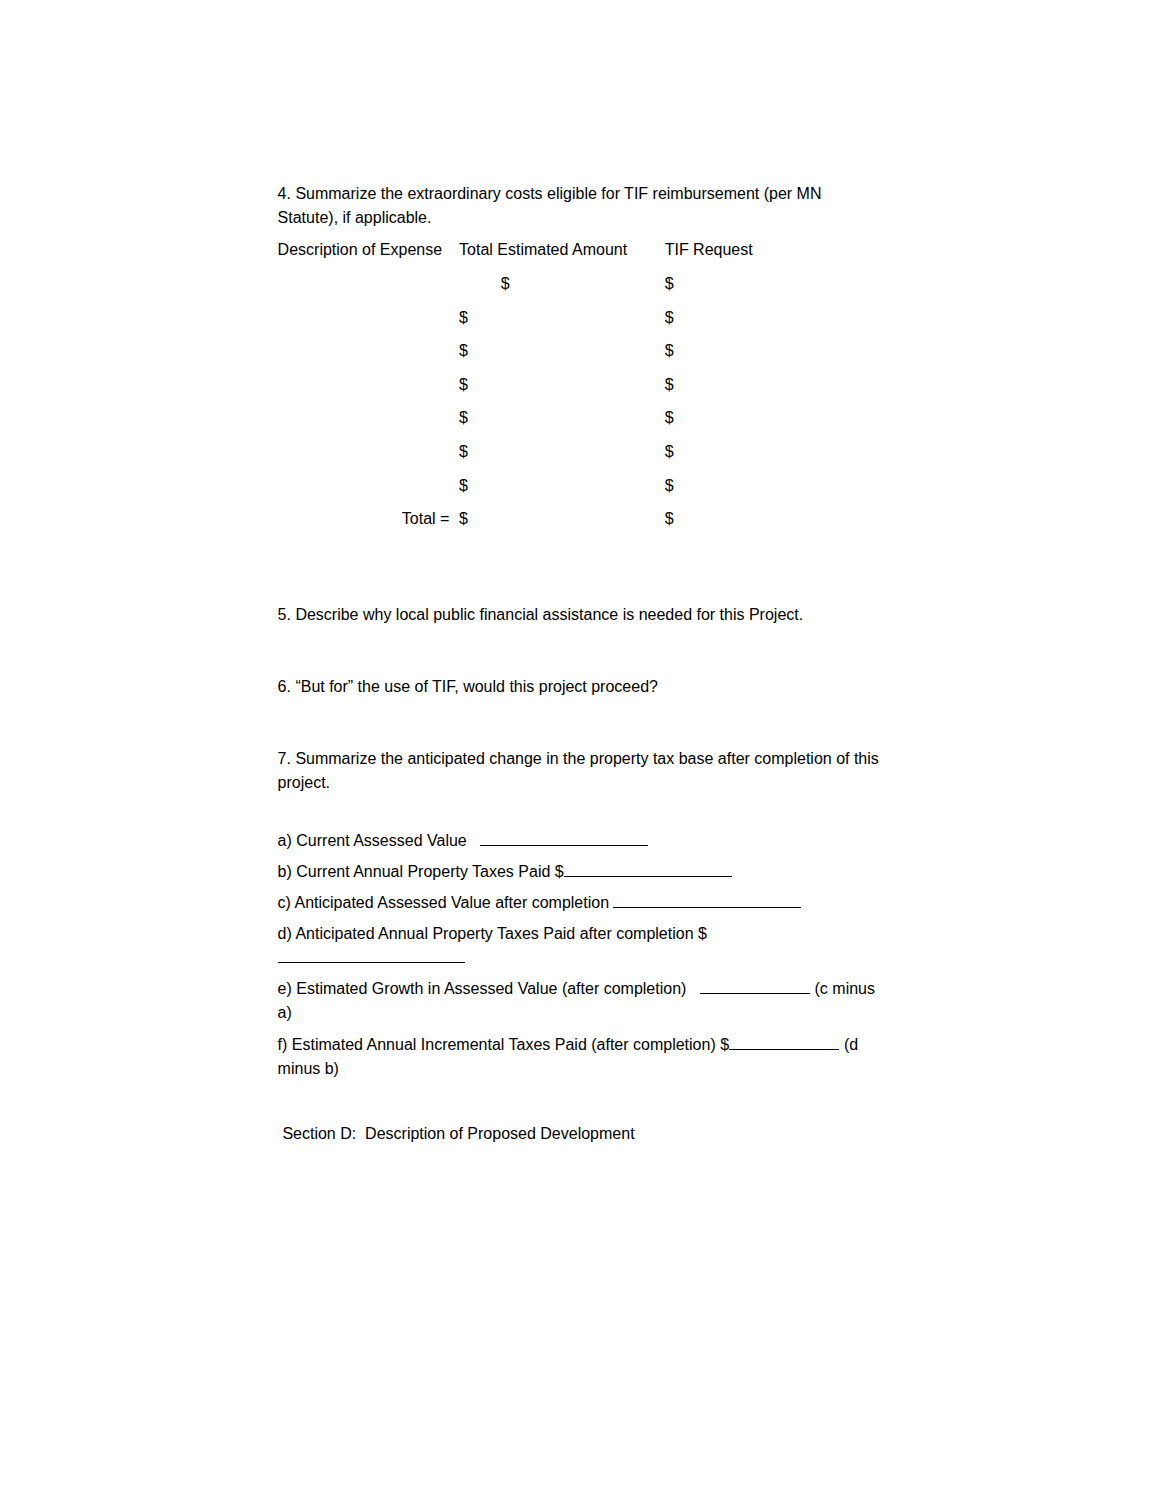4. Summarize the extraordinary costs eligible for TIF reimbursement (per MN Statute), if applicable.
| Description of Expense | Total Estimated Amount | TIF Request |
| | $ | $ |
| | $ | $ |
| | $ | $ |
| | $ | $ |
| | $ | $ |
| | $ | $ |
| | $ | $ |
| Total = | $ | $ |
5. Describe why local public financial assistance is needed for this Project.
6. “But for” the use of TIF, would this project proceed?
7. Summarize the anticipated change in the property tax base after completion of this project.
a) Current Assessed Value
b) Current Annual Property Taxes Paid $
c) Anticipated Assessed Value after completion
d) Anticipated Annual Property Taxes Paid after completion $
e) Estimated Growth in Assessed Value (after completion) (c minus a)
f) Estimated Annual Incremental Taxes Paid (after completion) $ (d minus b)
Section D: Description of Proposed Development